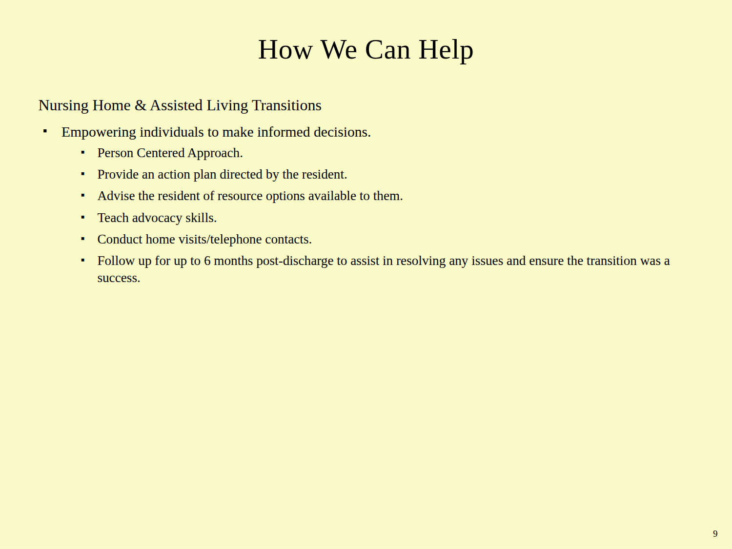How We Can Help
Nursing Home & Assisted Living Transitions
Empowering individuals to make informed decisions.
Person Centered Approach.
Provide an action plan directed by the resident.
Advise the resident of resource options available to them.
Teach advocacy skills.
Conduct home visits/telephone contacts.
Follow up for up to 6 months post-discharge to assist in resolving any issues and ensure the transition was a success.
9